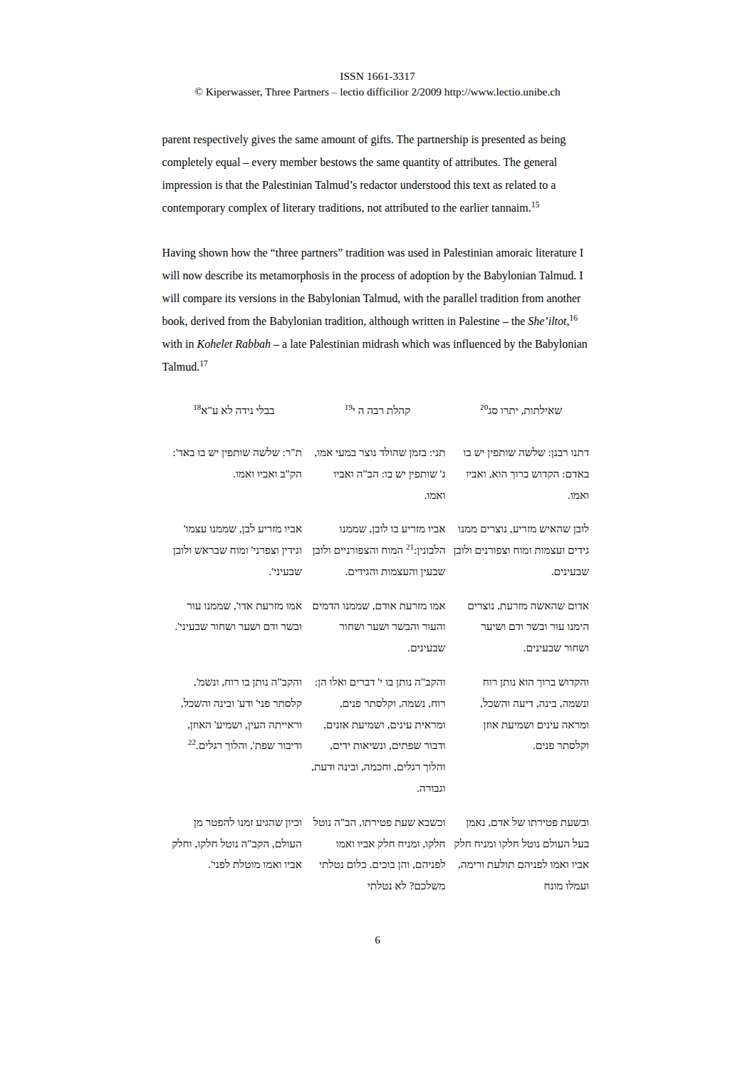ISSN 1661-3317
© Kiperwasser, Three Partners – lectio difficilior 2/2009 http://www.lectio.unibe.ch
parent respectively gives the same amount of gifts. The partnership is presented as being completely equal – every member bestows the same quantity of attributes. The general impression is that the Palestinian Talmud’s redactor understood this text as related to a contemporary complex of literary traditions, not attributed to the earlier tannaim.15
Having shown how the “three partners” tradition was used in Palestinian amoraic literature I will now describe its metamorphosis in the process of adoption by the Babylonian Talmud. I will compare its versions in the Babylonian Talmud, with the parallel tradition from another book, derived from the Babylonian tradition, although written in Palestine – the She’iltot,16 with in Kohelet Rabbah – a late Palestinian midrash which was influenced by the Babylonian Talmud.17
| שאילתות, יתרו סג 20 | קהלת רבה ה י 19 | בבלי נידה לא ע"א 18 |
| דתנו רבנן: שלשה שותפין יש בו באדם: הקדוש ברוך הוא, ואביו ואמו. | תני: בזמן שהולד נוצר במעי אמו, ג' שותפין יש בו: הב"ה ואביו ואמו. | ת"ר: שלשה שותפין יש בו באד': הק"ב ואביו ואמו. |
| לובן שהאיש מזריע, נוצרים ממנו גידים ועצמות ומוח וצפורנים ולובן שבעינים. | אביו מזריע בו לובן, שממנו הלבונין: 21 המוח והצפורניים ולובן שבעין והעצמות והגידים. | אביו מזריע לבן, שממנו עצמו' וגידין וצפרני' ומוח שבראש ולובן שבעיני'. |
| אדום שהאשה מזרעת, נוצרים הימנו עור ובשר ודם ושיער ושחור שבעינים. | אמו מזרעת אודם, שממנו הדמים והעור והבשר ושער ושחור שבעינים. | אמו מזרעת אדו', שממנו עור ובשר ודם ושער ושחור שבעיני'. |
| והקדוש ברוך הוא נותן רוח ונשמה, בינה, דיעה והשכל, ומראה עינים ושמיעת אוזן וקלסתר פנים. | והקב"ה נותן בו י' דברים ואלו הן: רוח, נשמה, וקלסתר פנים, ומראית עינים, ושמיעת אזנים, ודבור שפתים, ונשיאות ידים, והלוך רגלים, וחכמה, ובינה ודעת, וגבורה. | והקב"ה נותן בו רוח, ונשמ', קלסתר פני' ודע' ובינה והשכל, וראייתה העין, ושמיע' האוזן, ודיבור שפת', והלוך רגלים. 22 |
| ובשעת פטירתו של אדם, נאמן בעל העולם נוטל חלקו ומניח חלק אביו ואמו לפניהם תולעת ורימה, ועמלו מונח | וכשבא שעת פטירתו, הב"ה נוטל חלקו, ומניח חלק אביו ואמו לפניהם, והן בוכים. כלום נטלתי משלכם? לא נטלתי | וכיון שהגיע זמנו להפטר מן העולם, הקב"ה נוטל חלקו, וחלק אביו ואמו מוטלת לפני'. |
6